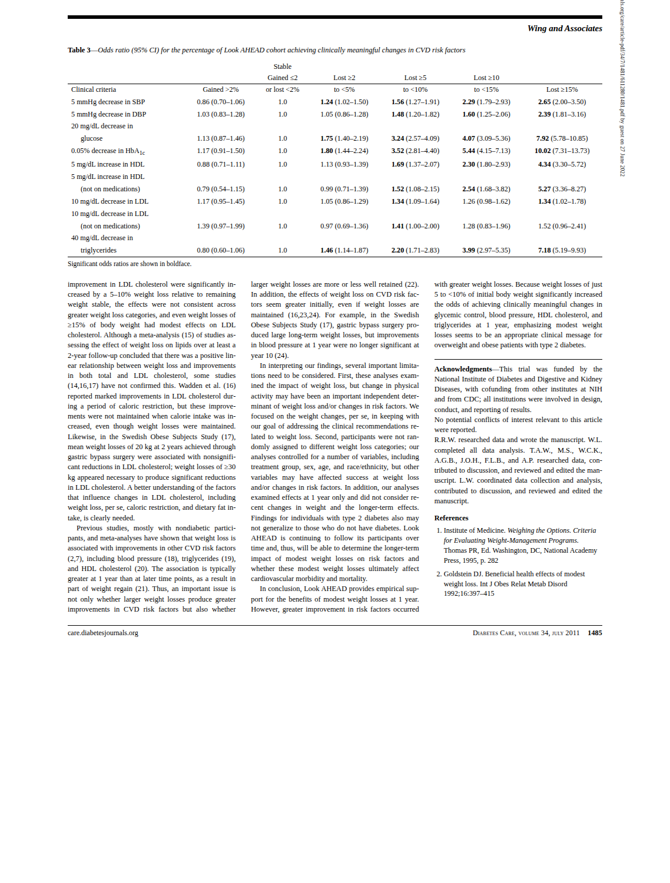Wing and Associates
Table 3—Odds ratio (95% CI) for the percentage of Look AHEAD cohort achieving clinically meaningful changes in CVD risk factors
| | | Stable | | | | |
| --- | --- | --- | --- | --- | --- | --- |
| Gained ≤2 | Lost ≥2 | Lost ≥5 | Lost ≥10 | |
| Clinical criteria | Gained >2% | or lost <2% | to <5% | to <10% | to <15% | Lost ≥15% |
| 5 mmHg decrease in SBP | 0.86 (0.70–1.06) | 1.0 | 1.24 (1.02–1.50) | 1.56 (1.27–1.91) | 2.29 (1.79–2.93) | 2.65 (2.00–3.50) |
| 5 mmHg decrease in DBP | 1.03 (0.83–1.28) | 1.0 | 1.05 (0.86–1.28) | 1.48 (1.20–1.82) | 1.60 (1.25–2.06) | 2.39 (1.81–3.16) |
| 20 mg/dL decrease in | | | | | | |
| glucose | 1.13 (0.87–1.46) | 1.0 | 1.75 (1.40–2.19) | 3.24 (2.57–4.09) | 4.07 (3.09–5.36) | 7.92 (5.78–10.85) |
| 0.05% decrease in HbA 1c | 1.17 (0.91–1.50) | 1.0 | 1.80 (1.44–2.24) | 3.52 (2.81–4.40) | 5.44 (4.15–7.13) | 10.02 (7.31–13.73) |
| 5 mg/dL increase in HDL | 0.88 (0.71–1.11) | 1.0 | 1.13 (0.93–1.39) | 1.69 (1.37–2.07) | 2.30 (1.80–2.93) | 4.34 (3.30–5.72) |
| 5 mg/dL increase in HDL | | | | | | |
| (not on medications) | 0.79 (0.54–1.15) | 1.0 | 0.99 (0.71–1.39) | 1.52 (1.08–2.15) | 2.54 (1.68–3.82) | 5.27 (3.36–8.27) |
| 10 mg/dL decrease in LDL | 1.17 (0.95–1.45) | 1.0 | 1.05 (0.86–1.29) | 1.34 (1.09–1.64) | 1.26 (0.98–1.62) | 1.34 (1.02–1.78) |
| 10 mg/dL decrease in LDL | | | | | | |
| (not on medications) | 1.39 (0.97–1.99) | 1.0 | 0.97 (0.69–1.36) | 1.41 (1.00–2.00) | 1.28 (0.83–1.96) | 1.52 (0.96–2.41) |
| 40 mg/dL decrease in | | | | | | |
| triglycerides | 0.80 (0.60–1.06) | 1.0 | 1.46 (1.14–1.87) | 2.20 (1.71–2.83) | 3.99 (2.97–5.35) | 7.18 (5.19–9.93) |
Significant odds ratios are shown in boldface.
improvement in LDL cholesterol were significantly increased by a 5–10% weight loss relative to remaining weight stable, the effects were not consistent across greater weight loss categories, and even weight losses of ≥15% of body weight had modest effects on LDL cholesterol. Although a meta-analysis (15) of studies assessing the effect of weight loss on lipids over at least a 2-year follow-up concluded that there was a positive linear relationship between weight loss and improvements in both total and LDL cholesterol, some studies (14,16,17) have not confirmed this. Wadden et al. (16) reported marked improvements in LDL cholesterol during a period of caloric restriction, but these improvements were not maintained when calorie intake was increased, even though weight losses were maintained. Likewise, in the Swedish Obese Subjects Study (17), mean weight losses of 20 kg at 2 years achieved through gastric bypass surgery were associated with nonsignificant reductions in LDL cholesterol; weight losses of ≥30 kg appeared necessary to produce significant reductions in LDL cholesterol. A better understanding of the factors that influence changes in LDL cholesterol, including weight loss, per se, caloric restriction, and dietary fat intake, is clearly needed.
Previous studies, mostly with nondiabetic participants, and meta-analyses have shown that weight loss is associated with improvements in other CVD risk factors (2,7), including blood pressure (18), triglycerides (19), and HDL cholesterol (20). The association is typically greater at 1 year than at later time points, as a result in part of weight regain (21). Thus, an important issue is not only whether larger weight losses produce greater improvements in CVD risk factors but also whether larger weight losses are more or less well retained (22). In addition, the effects of weight loss on CVD risk factors seem greater initially, even if weight losses are maintained (16,23,24). For example, in the Swedish Obese Subjects Study (17), gastric bypass surgery produced large long-term weight losses, but improvements in blood pressure at 1 year were no longer significant at year 10 (24).
In interpreting our findings, several important limitations need to be considered. First, these analyses examined the impact of weight loss, but change in physical activity may have been an important independent determinant of weight loss and/or changes in risk factors. We focused on the weight changes, per se, in keeping with our goal of addressing the clinical recommendations related to weight loss. Second, participants were not randomly assigned to different weight loss categories; our analyses controlled for a number of variables, including treatment group, sex, age, and race/ethnicity, but other variables may have affected success at weight loss and/or changes in risk factors. In addition, our analyses examined effects at 1 year only and did not consider recent changes in weight and the longer-term effects. Findings for individuals with type 2 diabetes also may not generalize to those who do not have diabetes. Look AHEAD is continuing to follow its participants over time and, thus, will be able to determine the longer-term impact of modest weight losses on risk factors and whether these modest weight losses ultimately affect cardiovascular morbidity and mortality.
In conclusion, Look AHEAD provides empirical support for the benefits of modest weight losses at 1 year. However, greater improvement in risk factors occurred with greater weight losses. Because weight losses of just 5 to <10% of initial body weight significantly increased the odds of achieving clinically meaningful changes in glycemic control, blood pressure, HDL cholesterol, and triglycerides at 1 year, emphasizing modest weight losses seems to be an appropriate clinical message for overweight and obese patients with type 2 diabetes.
Acknowledgments—This trial was funded by the National Institute of Diabetes and Digestive and Kidney Diseases, with cofunding from other institutes at NIH and from CDC; all institutions were involved in design, conduct, and reporting of results.
No potential conflicts of interest relevant to this article were reported.
R.R.W. researched data and wrote the manuscript. W.L. completed all data analysis. T.A.W., M.S., W.C.K., A.G.B., J.O.H., F.L.B., and A.P. researched data, contributed to discussion, and reviewed and edited the manuscript. L.W. coordinated data collection and analysis, contributed to discussion, and reviewed and edited the manuscript.
References
Institute of Medicine. Weighing the Options. Criteria for Evaluating Weight-Management Programs. Thomas PR, Ed. Washington, DC, National Academy Press, 1995, p. 282
Goldstein DJ. Beneficial health effects of modest weight loss. Int J Obes Relat Metab Disord 1992;16:397–415
care.diabetesjournals.org
Diabetes Care, volume 34, july 2011 1485
Downloaded from http://diabetesjournals.org/care/article-pdf/34/7/1481/611280/1481.pdf by guest on 27 June 2022